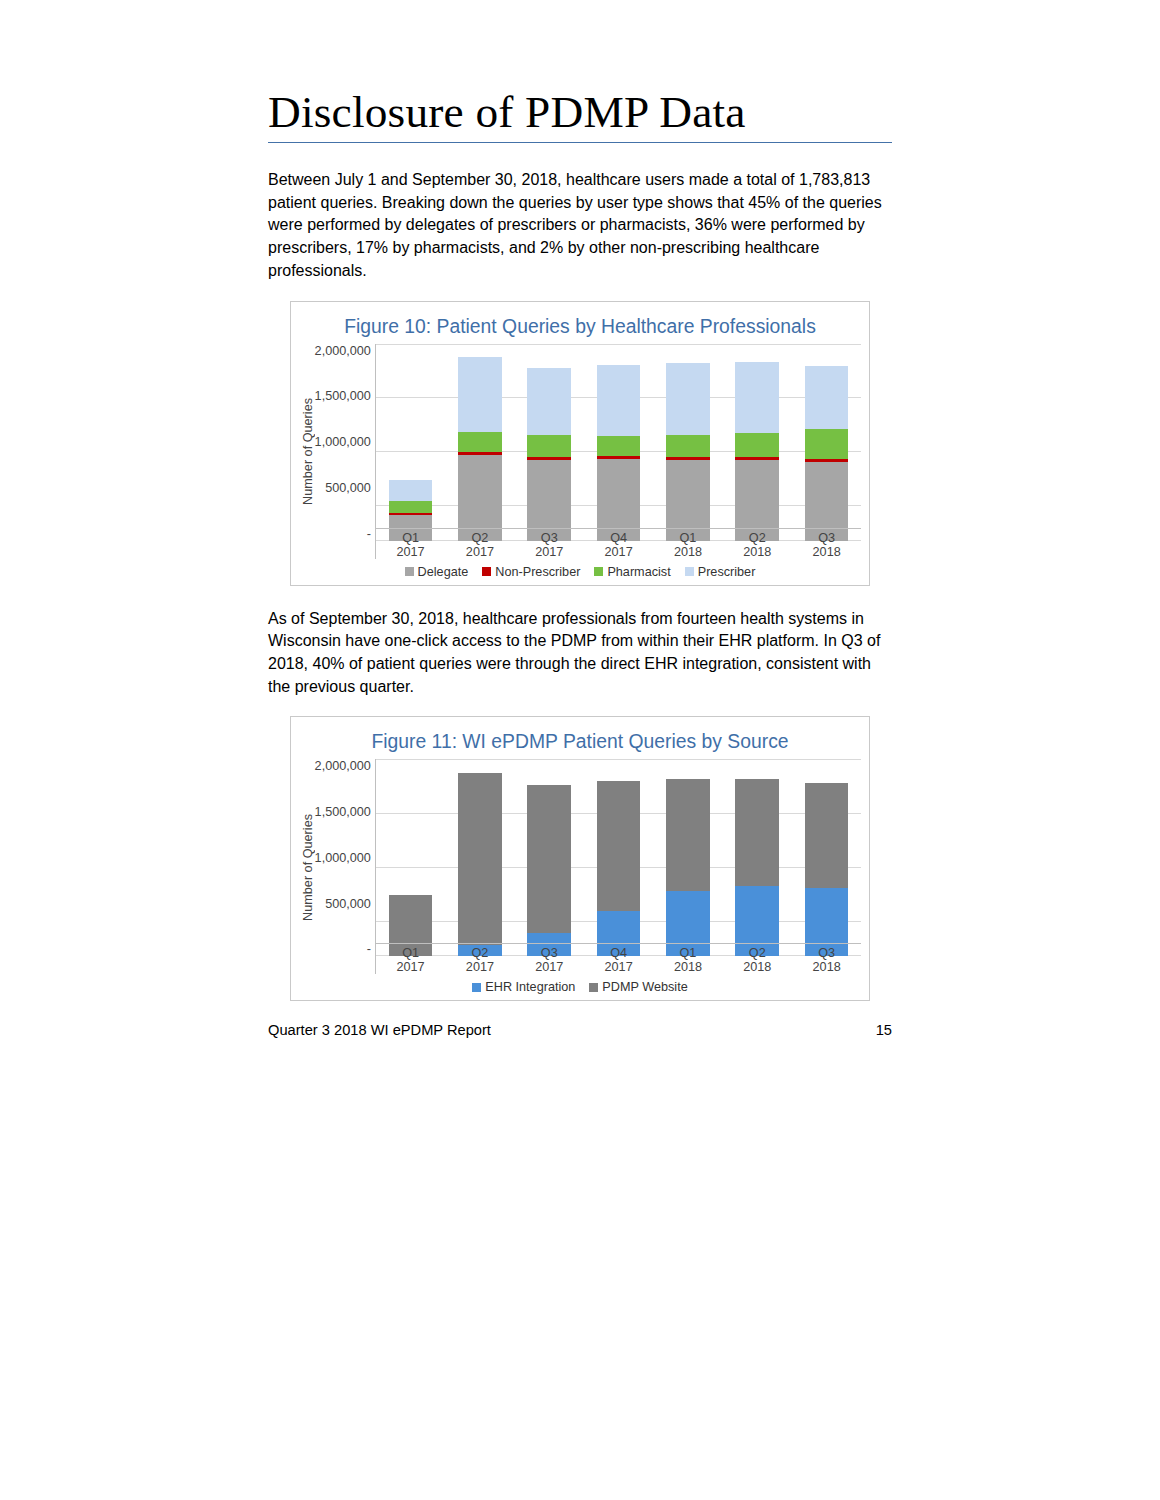Disclosure of PDMP Data
Between July 1 and September 30, 2018, healthcare users made a total of 1,783,813 patient queries. Breaking down the queries by user type shows that 45% of the queries were performed by delegates of prescribers or pharmacists, 36% were performed by prescribers, 17% by pharmacists, and 2% by other non-prescribing healthcare professionals.
Figure 10: Patient Queries by Healthcare Professionals
Number of Queries
2,000,000 1,500,000 1,000,000 500,000 -
Q1 2017 Q2 2017 Q3 2017 Q4 2017 Q1 2018 Q2 2018 Q3 2018
Delegate
Non-Prescriber
Pharmacist
Prescriber
As of September 30, 2018, healthcare professionals from fourteen health systems in Wisconsin have one-click access to the PDMP from within their EHR platform. In Q3 of 2018, 40% of patient queries were through the direct EHR integration, consistent with the previous quarter.
Figure 11: WI ePDMP Patient Queries by Source
Number of Queries
2,000,000 1,500,000 1,000,000 500,000 -
Q1 2017 Q2 2017 Q3 2017 Q4 2017 Q1 2018 Q2 2018 Q3 2018
EHR Integration
PDMP Website
Quarter 3 2018 WI ePDMP Report 15